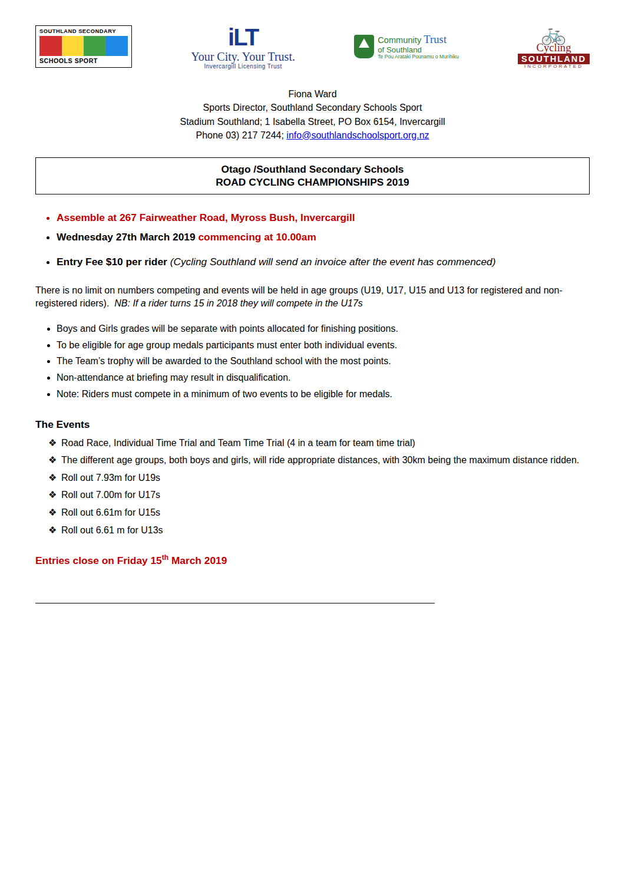SOUTHLAND SECONDARY
SCHOOLS SPORT
iLT
Your City. Your Trust.
Invercargill Licensing Trust
Community Trust
of Southland
Te Pou Arataki Pounamu o Murihiku
🚲
Cycling
SOUTHLAND
INCORPORATED
Fiona Ward
Sports Director, Southland Secondary Schools Sport
Stadium Southland; 1 Isabella Street, PO Box 6154, Invercargill
Phone 03) 217 7244; info@southlandschoolsport.org.nz
Otago /Southland Secondary Schools
ROAD CYCLING CHAMPIONSHIPS 2019
Assemble at 267 Fairweather Road, Myross Bush, Invercargill
Wednesday 27th March 2019 commencing at 10.00am
Entry Fee $10 per rider (Cycling Southland will send an invoice after the event has commenced)
There is no limit on numbers competing and events will be held in age groups (U19, U17, U15 and U13 for registered and non-registered riders). NB: If a rider turns 15 in 2018 they will compete in the U17s
Boys and Girls grades will be separate with points allocated for finishing positions.
To be eligible for age group medals participants must enter both individual events.
The Team’s trophy will be awarded to the Southland school with the most points.
Non-attendance at briefing may result in disqualification.
Note: Riders must compete in a minimum of two events to be eligible for medals.
The Events
Road Race, Individual Time Trial and Team Time Trial (4 in a team for team time trial)
The different age groups, both boys and girls, will ride appropriate distances, with 30km being the maximum distance ridden.
Roll out 7.93m for U19s
Roll out 7.00m for U17s
Roll out 6.61m for U15s
Roll out 6.61 m for U13s
Entries close on Friday 15th March 2019